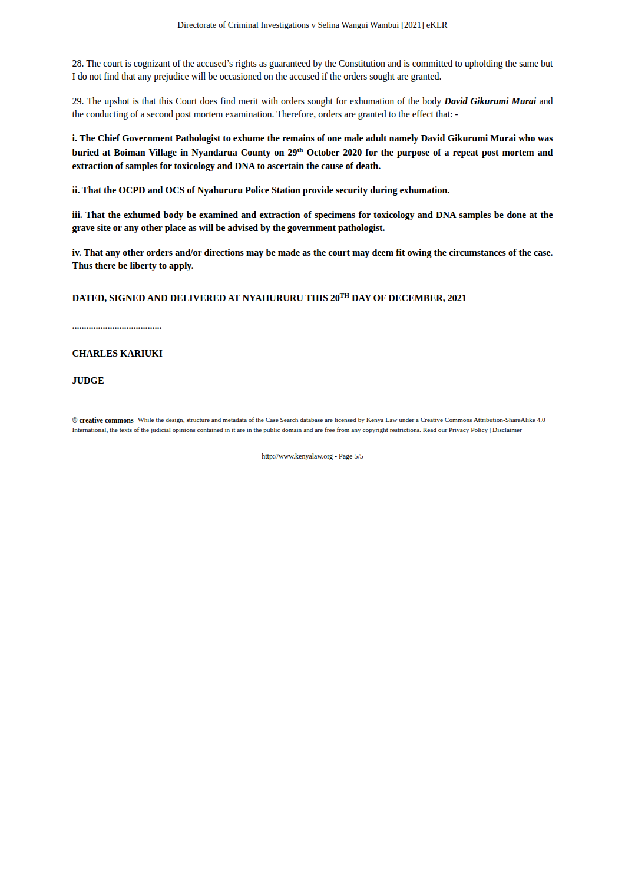Directorate of Criminal Investigations v Selina Wangui Wambui [2021] eKLR
28. The court is cognizant of the accused’s rights as guaranteed by the Constitution and is committed to upholding the same but I do not find that any prejudice will be occasioned on the accused if the orders sought are granted.
29. The upshot is that this Court does find merit with orders sought for exhumation of the body David Gikurumi Murai and the conducting of a second post mortem examination. Therefore, orders are granted to the effect that: -
i. The Chief Government Pathologist to exhume the remains of one male adult namely David Gikurumi Murai who was buried at Boiman Village in Nyandarua County on 29th October 2020 for the purpose of a repeat post mortem and extraction of samples for toxicology and DNA to ascertain the cause of death.
ii. That the OCPD and OCS of Nyahururu Police Station provide security during exhumation.
iii. That the exhumed body be examined and extraction of specimens for toxicology and DNA samples be done at the grave site or any other place as will be advised by the government pathologist.
iv. That any other orders and/or directions may be made as the court may deem fit owing the circumstances of the case. Thus there be liberty to apply.
DATED, SIGNED AND DELIVERED AT NYAHURURU THIS 20TH DAY OF DECEMBER, 2021
......................................
CHARLES KARIUKI
JUDGE
© creative commons While the design, structure and metadata of the Case Search database are licensed by Kenya Law under a Creative Commons Attribution-ShareAlike 4.0 International, the texts of the judicial opinions contained in it are in the public domain and are free from any copyright restrictions. Read our Privacy Policy | Disclaimer
http://www.kenyalaw.org - Page 5/5